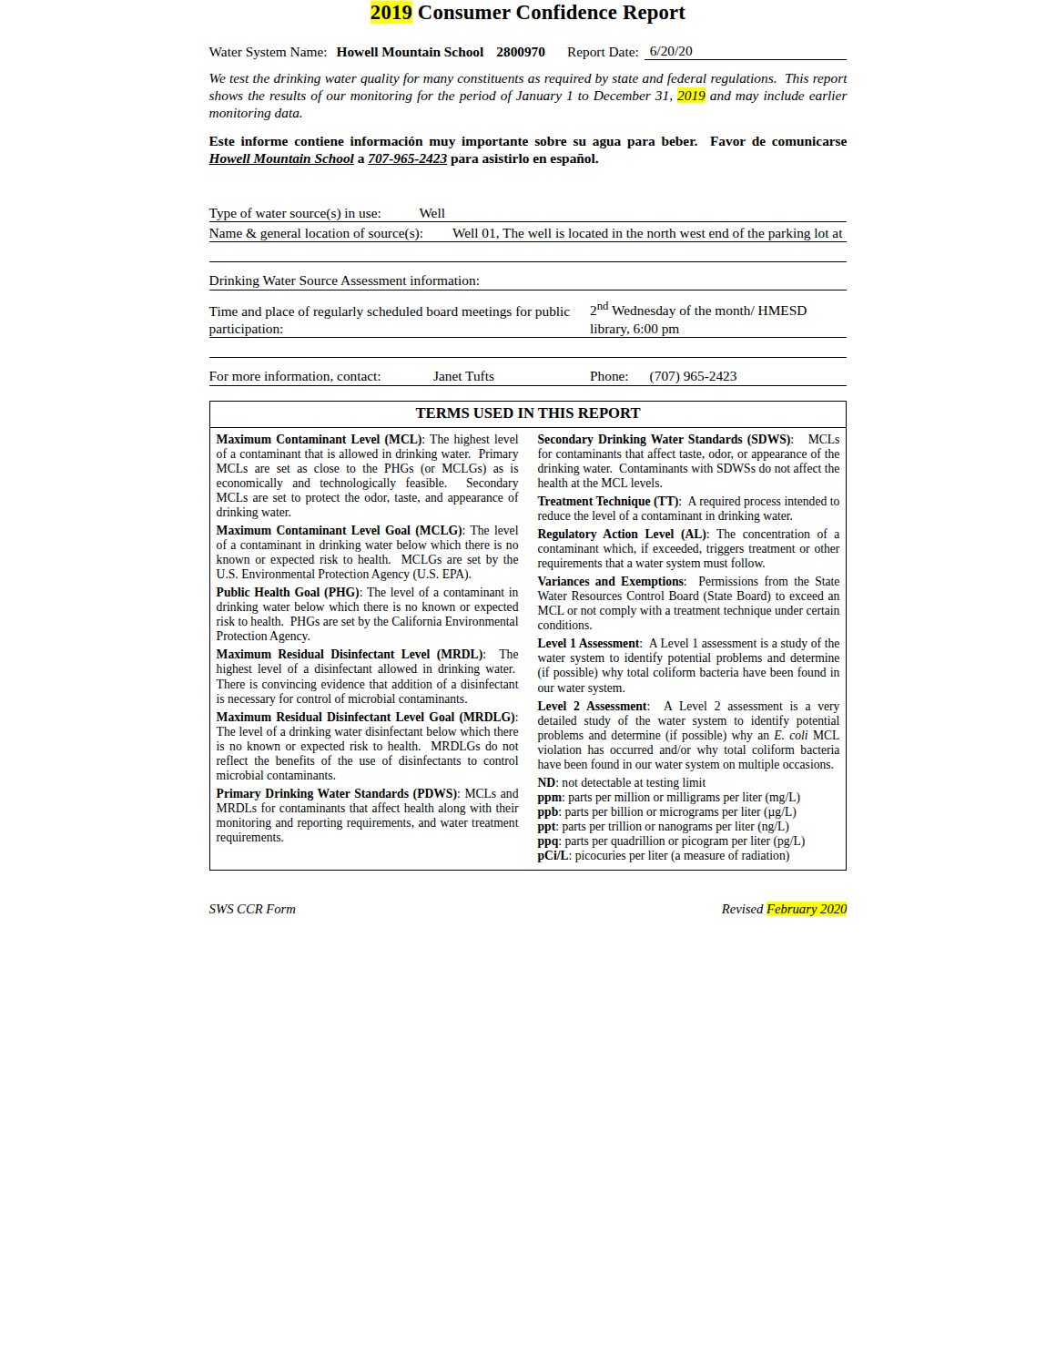2019 Consumer Confidence Report
Water System Name: Howell Mountain School 2800970 Report Date: 6/20/20
We test the drinking water quality for many constituents as required by state and federal regulations. This report shows the results of our monitoring for the period of January 1 to December 31, 2019 and may include earlier monitoring data.
Este informe contiene información muy importante sobre su agua para beber. Favor de comunicarse Howell Mountain School a 707-965-2423 para asistirlo en español.
Type of water source(s) in use: Well
Name & general location of source(s): Well 01, The well is located in the north west end of the parking lot at
Drinking Water Source Assessment information:
Time and place of regularly scheduled board meetings for public participation: 2nd Wednesday of the month/ HMESD library, 6:00 pm
For more information, contact: Janet Tufts Phone: (707) 965-2423
TERMS USED IN THIS REPORT
Maximum Contaminant Level (MCL): The highest level of a contaminant that is allowed in drinking water. Primary MCLs are set as close to the PHGs (or MCLGs) as is economically and technologically feasible. Secondary MCLs are set to protect the odor, taste, and appearance of drinking water.
Maximum Contaminant Level Goal (MCLG): The level of a contaminant in drinking water below which there is no known or expected risk to health. MCLGs are set by the U.S. Environmental Protection Agency (U.S. EPA).
Public Health Goal (PHG): The level of a contaminant in drinking water below which there is no known or expected risk to health. PHGs are set by the California Environmental Protection Agency.
Maximum Residual Disinfectant Level (MRDL): The highest level of a disinfectant allowed in drinking water. There is convincing evidence that addition of a disinfectant is necessary for control of microbial contaminants.
Maximum Residual Disinfectant Level Goal (MRDLG): The level of a drinking water disinfectant below which there is no known or expected risk to health. MRDLGs do not reflect the benefits of the use of disinfectants to control microbial contaminants.
Primary Drinking Water Standards (PDWS): MCLs and MRDLs for contaminants that affect health along with their monitoring and reporting requirements, and water treatment requirements.
Secondary Drinking Water Standards (SDWS): MCLs for contaminants that affect taste, odor, or appearance of the drinking water. Contaminants with SDWSs do not affect the health at the MCL levels.
Treatment Technique (TT): A required process intended to reduce the level of a contaminant in drinking water.
Regulatory Action Level (AL): The concentration of a contaminant which, if exceeded, triggers treatment or other requirements that a water system must follow.
Variances and Exemptions: Permissions from the State Water Resources Control Board (State Board) to exceed an MCL or not comply with a treatment technique under certain conditions.
Level 1 Assessment: A Level 1 assessment is a study of the water system to identify potential problems and determine (if possible) why total coliform bacteria have been found in our water system.
Level 2 Assessment: A Level 2 assessment is a very detailed study of the water system to identify potential problems and determine (if possible) why an E. coli MCL violation has occurred and/or why total coliform bacteria have been found in our water system on multiple occasions.
ND: not detectable at testing limit
ppm: parts per million or milligrams per liter (mg/L)
ppb: parts per billion or micrograms per liter (µg/L)
ppt: parts per trillion or nanograms per liter (ng/L)
ppq: parts per quadrillion or picogram per liter (pg/L)
pCi/L: picocuries per liter (a measure of radiation)
SWS CCR Form
Revised February 2020